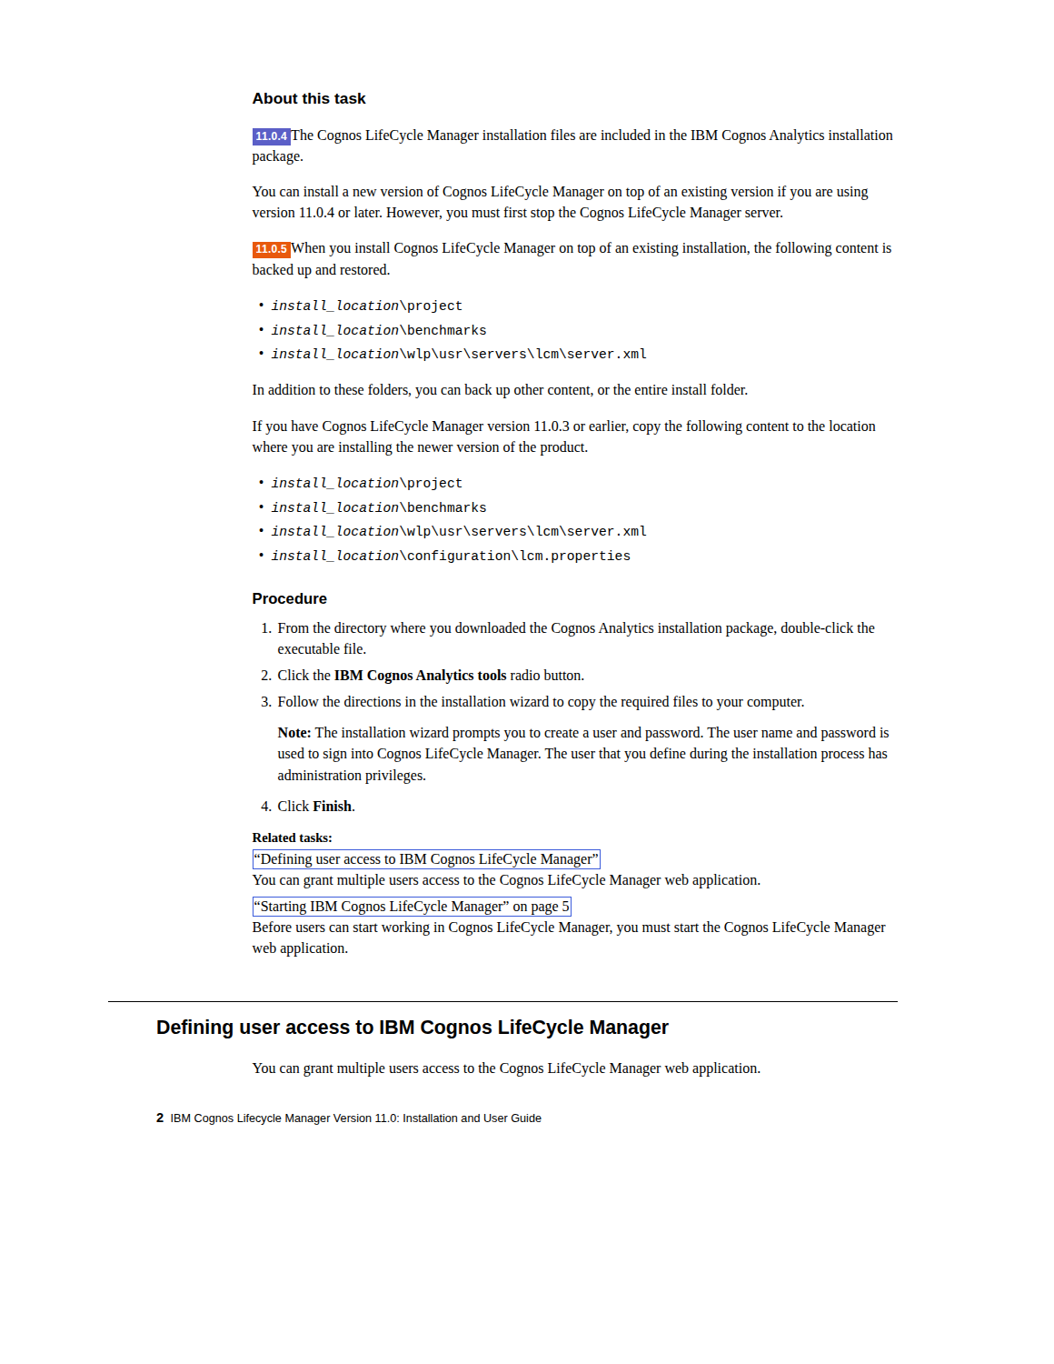About this task
11.0.4 The Cognos LifeCycle Manager installation files are included in the IBM Cognos Analytics installation package.
You can install a new version of Cognos LifeCycle Manager on top of an existing version if you are using version 11.0.4 or later. However, you must first stop the Cognos LifeCycle Manager server.
11.0.5 When you install Cognos LifeCycle Manager on top of an existing installation, the following content is backed up and restored.
install_location\project
install_location\benchmarks
install_location\wlp\usr\servers\lcm\server.xml
In addition to these folders, you can back up other content, or the entire install folder.
If you have Cognos LifeCycle Manager version 11.0.3 or earlier, copy the following content to the location where you are installing the newer version of the product.
install_location\project
install_location\benchmarks
install_location\wlp\usr\servers\lcm\server.xml
install_location\configuration\lcm.properties
Procedure
From the directory where you downloaded the Cognos Analytics installation package, double-click the executable file.
Click the IBM Cognos Analytics tools radio button.
Follow the directions in the installation wizard to copy the required files to your computer.
Note: The installation wizard prompts you to create a user and password. The user name and password is used to sign into Cognos LifeCycle Manager. The user that you define during the installation process has administration privileges.
Click Finish.
Related tasks:
“Defining user access to IBM Cognos LifeCycle Manager”
You can grant multiple users access to the Cognos LifeCycle Manager web application.
“Starting IBM Cognos LifeCycle Manager” on page 5
Before users can start working in Cognos LifeCycle Manager, you must start the Cognos LifeCycle Manager web application.
Defining user access to IBM Cognos LifeCycle Manager
You can grant multiple users access to the Cognos LifeCycle Manager web application.
2 IBM Cognos Lifecycle Manager Version 11.0: Installation and User Guide